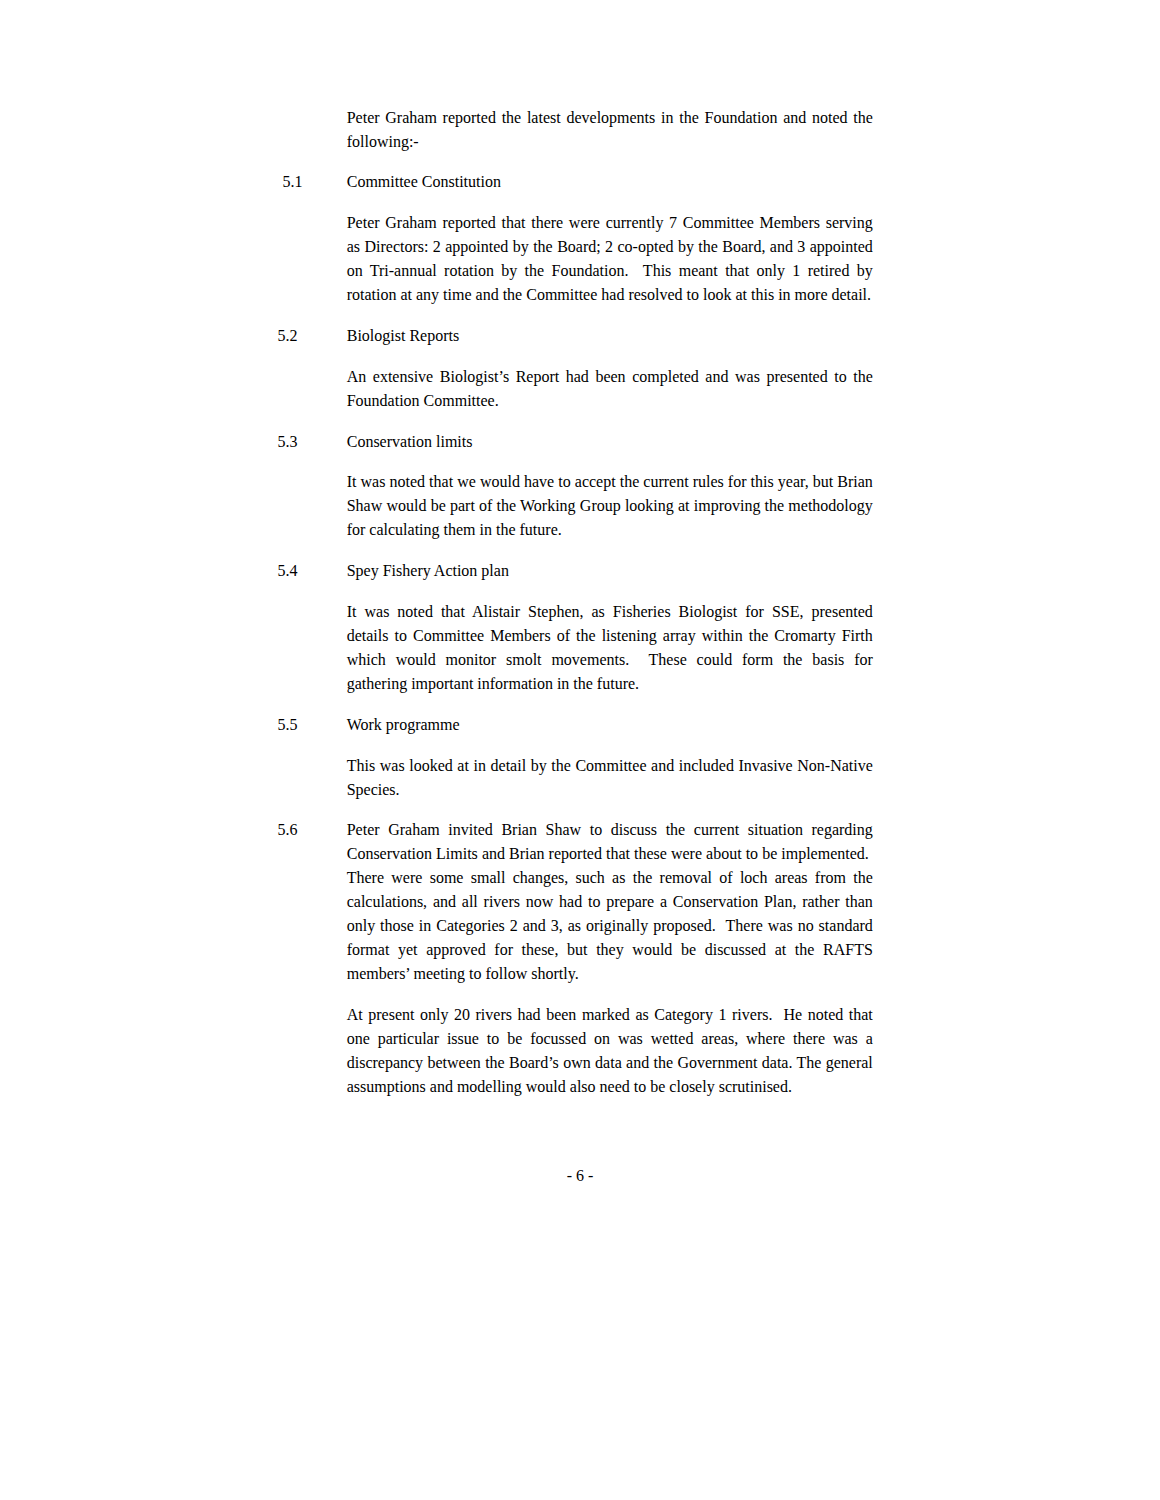Peter Graham reported the latest developments in the Foundation and noted the following:-
5.1
Committee Constitution
Peter Graham reported that there were currently 7 Committee Members serving as Directors: 2 appointed by the Board; 2 co-opted by the Board, and 3 appointed on Tri-annual rotation by the Foundation. This meant that only 1 retired by rotation at any time and the Committee had resolved to look at this in more detail.
5.2
Biologist Reports
An extensive Biologist’s Report had been completed and was presented to the Foundation Committee.
5.3
Conservation limits
It was noted that we would have to accept the current rules for this year, but Brian Shaw would be part of the Working Group looking at improving the methodology for calculating them in the future.
5.4
Spey Fishery Action plan
It was noted that Alistair Stephen, as Fisheries Biologist for SSE, presented details to Committee Members of the listening array within the Cromarty Firth which would monitor smolt movements. These could form the basis for gathering important information in the future.
5.5
Work programme
This was looked at in detail by the Committee and included Invasive Non-Native Species.
5.6
Peter Graham invited Brian Shaw to discuss the current situation regarding Conservation Limits and Brian reported that these were about to be implemented. There were some small changes, such as the removal of loch areas from the calculations, and all rivers now had to prepare a Conservation Plan, rather than only those in Categories 2 and 3, as originally proposed. There was no standard format yet approved for these, but they would be discussed at the RAFTS members’ meeting to follow shortly.
At present only 20 rivers had been marked as Category 1 rivers. He noted that one particular issue to be focussed on was wetted areas, where there was a discrepancy between the Board’s own data and the Government data. The general assumptions and modelling would also need to be closely scrutinised.
- 6 -